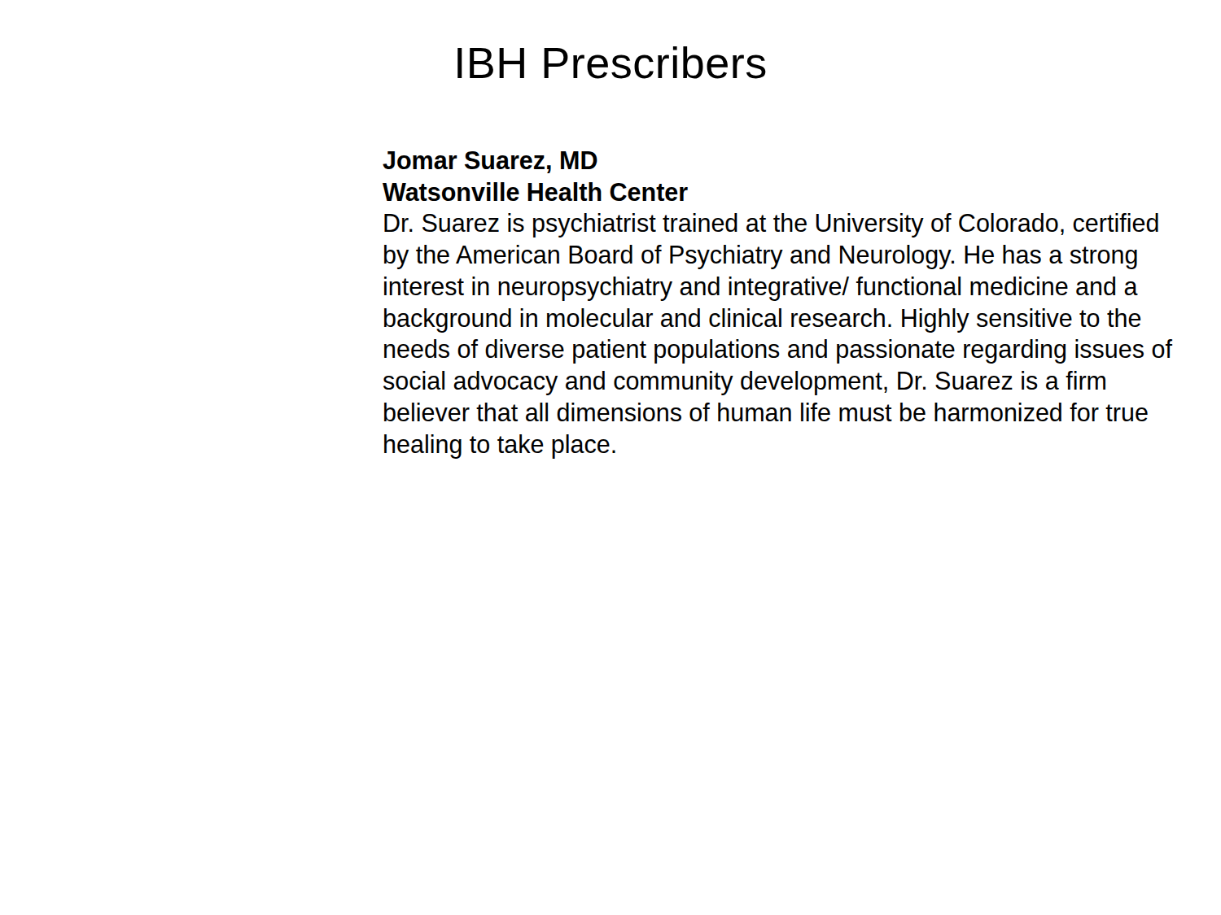IBH Prescribers
Jomar Suarez, MD
Watsonville Health Center
Dr. Suarez is psychiatrist trained at the University of Colorado, certified by the American Board of Psychiatry and Neurology. He has a strong interest in neuropsychiatry and integrative/ functional medicine and a background in molecular and clinical research. Highly sensitive to the needs of diverse patient populations and passionate regarding issues of social advocacy and community development, Dr. Suarez is a firm believer that all dimensions of human life must be harmonized for true healing to take place.